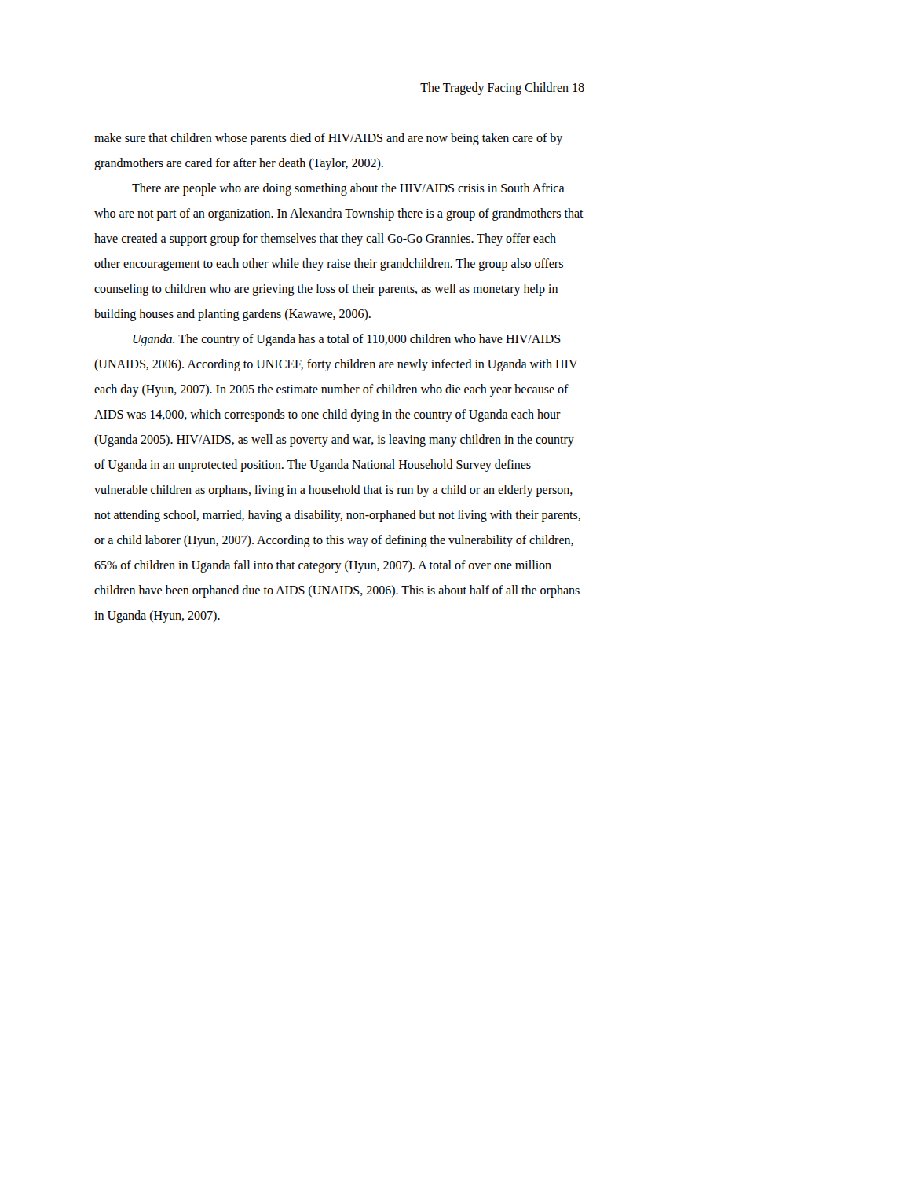The Tragedy Facing Children 18
make sure that children whose parents died of HIV/AIDS and are now being taken care of by grandmothers are cared for after her death (Taylor, 2002).
There are people who are doing something about the HIV/AIDS crisis in South Africa who are not part of an organization. In Alexandra Township there is a group of grandmothers that have created a support group for themselves that they call Go-Go Grannies. They offer each other encouragement to each other while they raise their grandchildren. The group also offers counseling to children who are grieving the loss of their parents, as well as monetary help in building houses and planting gardens (Kawawe, 2006).
Uganda. The country of Uganda has a total of 110,000 children who have HIV/AIDS (UNAIDS, 2006). According to UNICEF, forty children are newly infected in Uganda with HIV each day (Hyun, 2007). In 2005 the estimate number of children who die each year because of AIDS was 14,000, which corresponds to one child dying in the country of Uganda each hour (Uganda 2005). HIV/AIDS, as well as poverty and war, is leaving many children in the country of Uganda in an unprotected position. The Uganda National Household Survey defines vulnerable children as orphans, living in a household that is run by a child or an elderly person, not attending school, married, having a disability, non-orphaned but not living with their parents, or a child laborer (Hyun, 2007). According to this way of defining the vulnerability of children, 65% of children in Uganda fall into that category (Hyun, 2007). A total of over one million children have been orphaned due to AIDS (UNAIDS, 2006). This is about half of all the orphans in Uganda (Hyun, 2007).